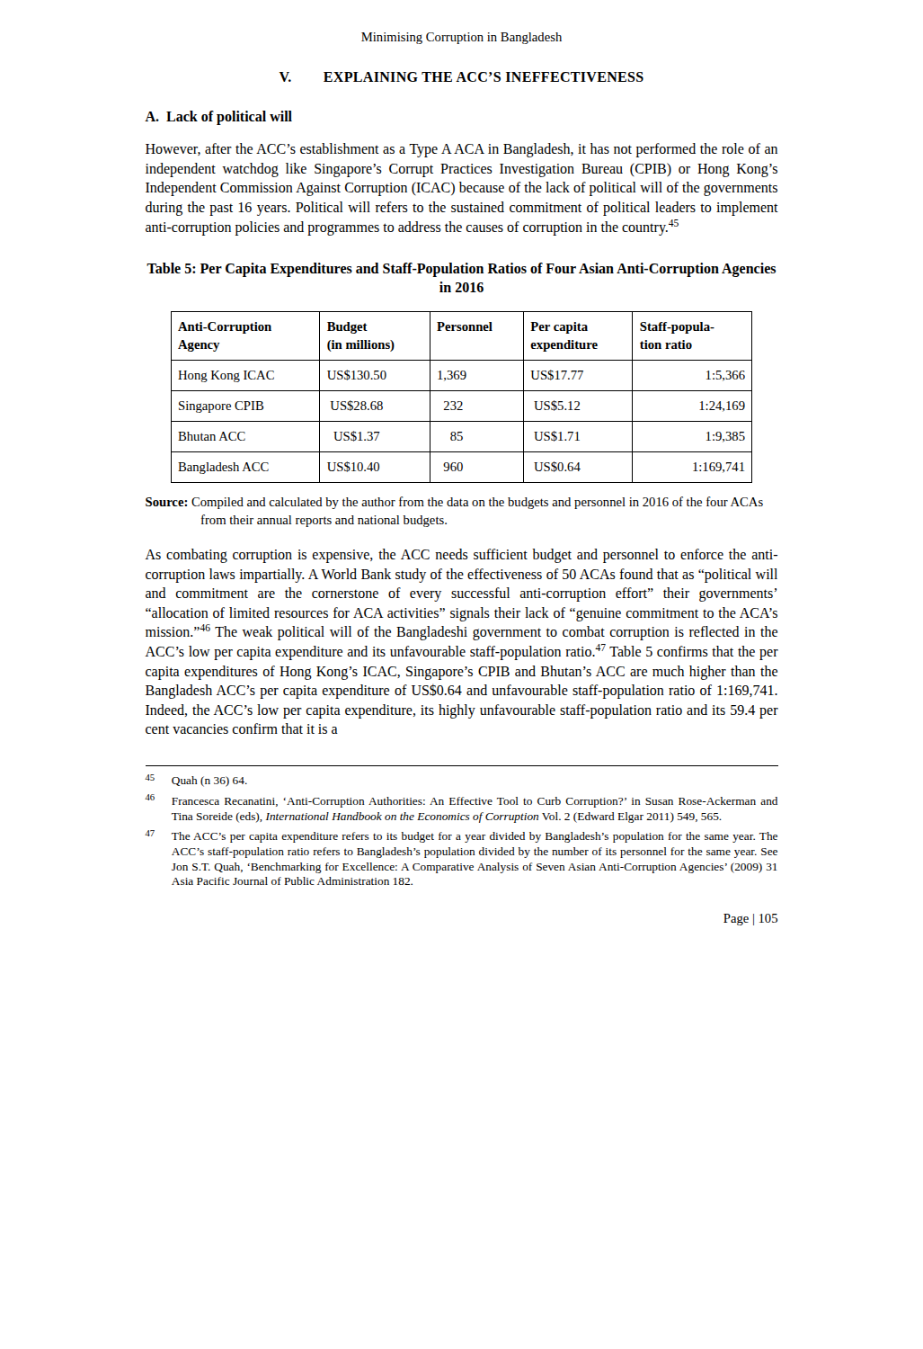Minimising Corruption in Bangladesh
V. EXPLAINING THE ACC’S INEFFECTIVENESS
A. Lack of political will
However, after the ACC’s establishment as a Type A ACA in Bangladesh, it has not performed the role of an independent watchdog like Singapore’s Corrupt Practices Investigation Bureau (CPIB) or Hong Kong’s Independent Commission Against Corruption (ICAC) because of the lack of political will of the governments during the past 16 years. Political will refers to the sustained commitment of political leaders to implement anti-corruption policies and programmes to address the causes of corruption in the country.45
Table 5: Per Capita Expenditures and Staff-Population Ratios of Four Asian Anti-Corruption Agencies in 2016
| Anti-Corruption Agency | Budget (in millions) | Personnel | Per capita expenditure | Staff-popula- tion ratio |
| --- | --- | --- | --- | --- |
| Hong Kong ICAC | US$130.50 | 1,369 | US$17.77 | 1:5,366 |
| Singapore CPIB | US$28.68 | 232 | US$5.12 | 1:24,169 |
| Bhutan ACC | US$1.37 | 85 | US$1.71 | 1:9,385 |
| Bangladesh ACC | US$10.40 | 960 | US$0.64 | 1:169,741 |
Source: Compiled and calculated by the author from the data on the budgets and personnel in 2016 of the four ACAs from their annual reports and national budgets.
As combating corruption is expensive, the ACC needs sufficient budget and personnel to enforce the anti-corruption laws impartially. A World Bank study of the effectiveness of 50 ACAs found that as “political will and commitment are the cornerstone of every successful anti-corruption effort” their governments’ “allocation of limited resources for ACA activities” signals their lack of “genuine commitment to the ACA’s mission.”46 The weak political will of the Bangladeshi government to combat corruption is reflected in the ACC’s low per capita expenditure and its unfavourable staff-population ratio.47 Table 5 confirms that the per capita expenditures of Hong Kong’s ICAC, Singapore’s CPIB and Bhutan’s ACC are much higher than the Bangladesh ACC’s per capita expenditure of US$0.64 and unfavourable staff-population ratio of 1:169,741. Indeed, the ACC’s low per capita expenditure, its highly unfavourable staff-population ratio and its 59.4 per cent vacancies confirm that it is a
Quah (n 36) 64.
Francesca Recanatini, ‘Anti-Corruption Authorities: An Effective Tool to Curb Corruption?’ in Susan Rose-Ackerman and Tina Soreide (eds), International Handbook on the Economics of Corruption Vol. 2 (Edward Elgar 2011) 549, 565.
The ACC’s per capita expenditure refers to its budget for a year divided by Bangladesh’s population for the same year. The ACC’s staff-population ratio refers to Bangladesh’s population divided by the number of its personnel for the same year. See Jon S.T. Quah, ‘Benchmarking for Excellence: A Comparative Analysis of Seven Asian Anti-Corruption Agencies’ (2009) 31 Asia Pacific Journal of Public Administration 182.
Page | 105